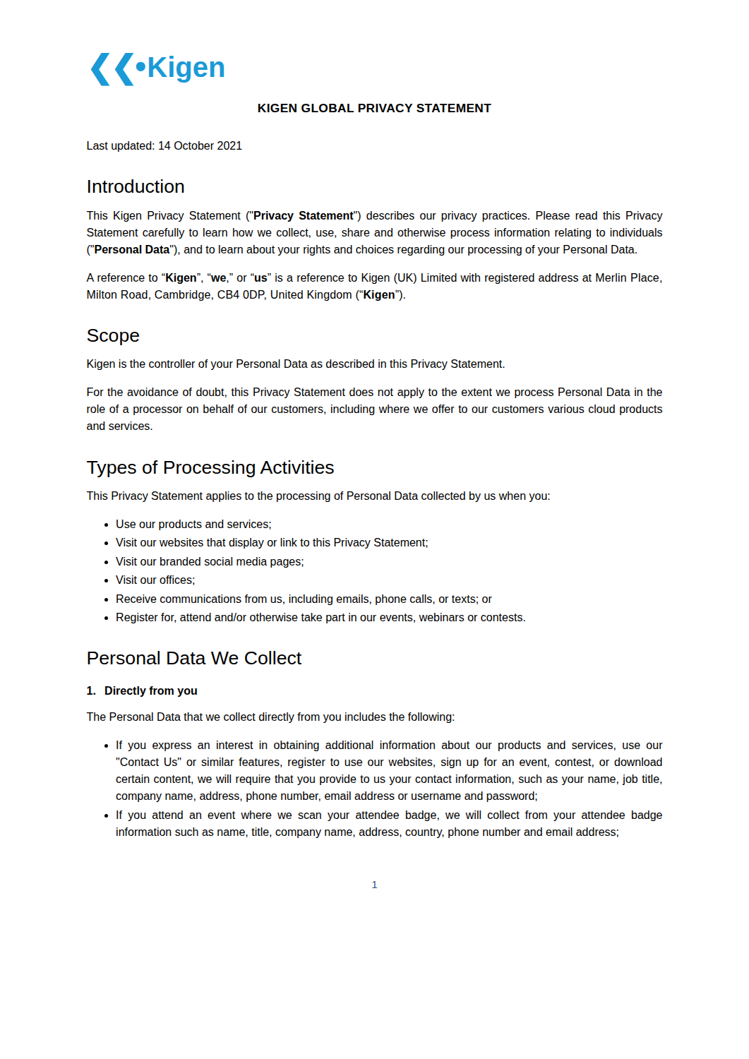❮❮•Kigen
KIGEN GLOBAL PRIVACY STATEMENT
Last updated: 14 October 2021
Introduction
This Kigen Privacy Statement ("Privacy Statement") describes our privacy practices. Please read this Privacy Statement carefully to learn how we collect, use, share and otherwise process information relating to individuals ("Personal Data"), and to learn about your rights and choices regarding our processing of your Personal Data.
A reference to “Kigen”, “we,” or “us” is a reference to Kigen (UK) Limited with registered address at Merlin Place, Milton Road, Cambridge, CB4 0DP, United Kingdom (“Kigen”).
Scope
Kigen is the controller of your Personal Data as described in this Privacy Statement.
For the avoidance of doubt, this Privacy Statement does not apply to the extent we process Personal Data in the role of a processor on behalf of our customers, including where we offer to our customers various cloud products and services.
Types of Processing Activities
This Privacy Statement applies to the processing of Personal Data collected by us when you:
Use our products and services;
Visit our websites that display or link to this Privacy Statement;
Visit our branded social media pages;
Visit our offices;
Receive communications from us, including emails, phone calls, or texts; or
Register for, attend and/or otherwise take part in our events, webinars or contests.
Personal Data We Collect
1. Directly from you
The Personal Data that we collect directly from you includes the following:
If you express an interest in obtaining additional information about our products and services, use our "Contact Us" or similar features, register to use our websites, sign up for an event, contest, or download certain content, we will require that you provide to us your contact information, such as your name, job title, company name, address, phone number, email address or username and password;
If you attend an event where we scan your attendee badge, we will collect from your attendee badge information such as name, title, company name, address, country, phone number and email address;
1